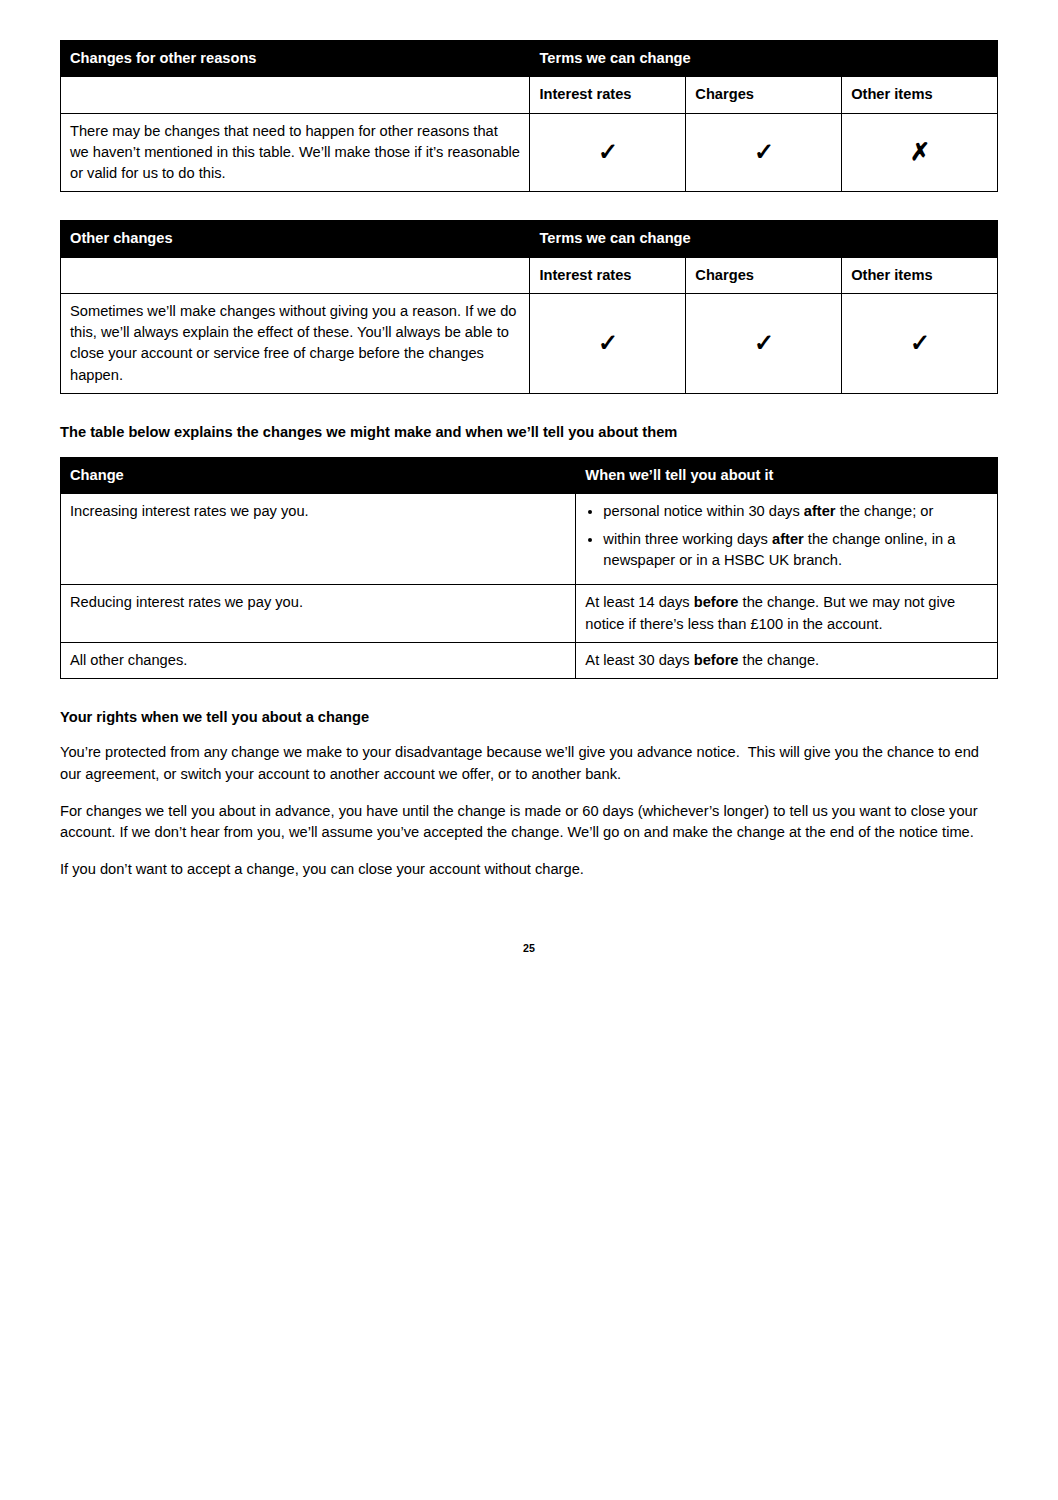| Changes for other reasons | Terms we can change |
| --- | --- |
| | Interest rates | Charges | Other items |
| There may be changes that need to happen for other reasons that we haven’t mentioned in this table. We’ll make those if it’s reasonable or valid for us to do this. | ✓ | ✓ | ✗ |
| Other changes | Terms we can change |
| --- | --- |
| | Interest rates | Charges | Other items |
| Sometimes we’ll make changes without giving you a reason. If we do this, we’ll always explain the effect of these. You’ll always be able to close your account or service free of charge before the changes happen. | ✓ | ✓ | ✓ |
The table below explains the changes we might make and when we’ll tell you about them
| Change | When we’ll tell you about it |
| --- | --- |
| Increasing interest rates we pay you. | personal notice within 30 days after the change; or within three working days after the change online, in a newspaper or in a HSBC UK branch. |
| Reducing interest rates we pay you. | At least 14 days before the change. But we may not give notice if there’s less than £100 in the account. |
| All other changes. | At least 30 days before the change. |
Your rights when we tell you about a change
You’re protected from any change we make to your disadvantage because we’ll give you advance notice. This will give you the chance to end our agreement, or switch your account to another account we offer, or to another bank.
For changes we tell you about in advance, you have until the change is made or 60 days (whichever’s longer) to tell us you want to close your account. If we don’t hear from you, we’ll assume you’ve accepted the change. We’ll go on and make the change at the end of the notice time.
If you don’t want to accept a change, you can close your account without charge.
25